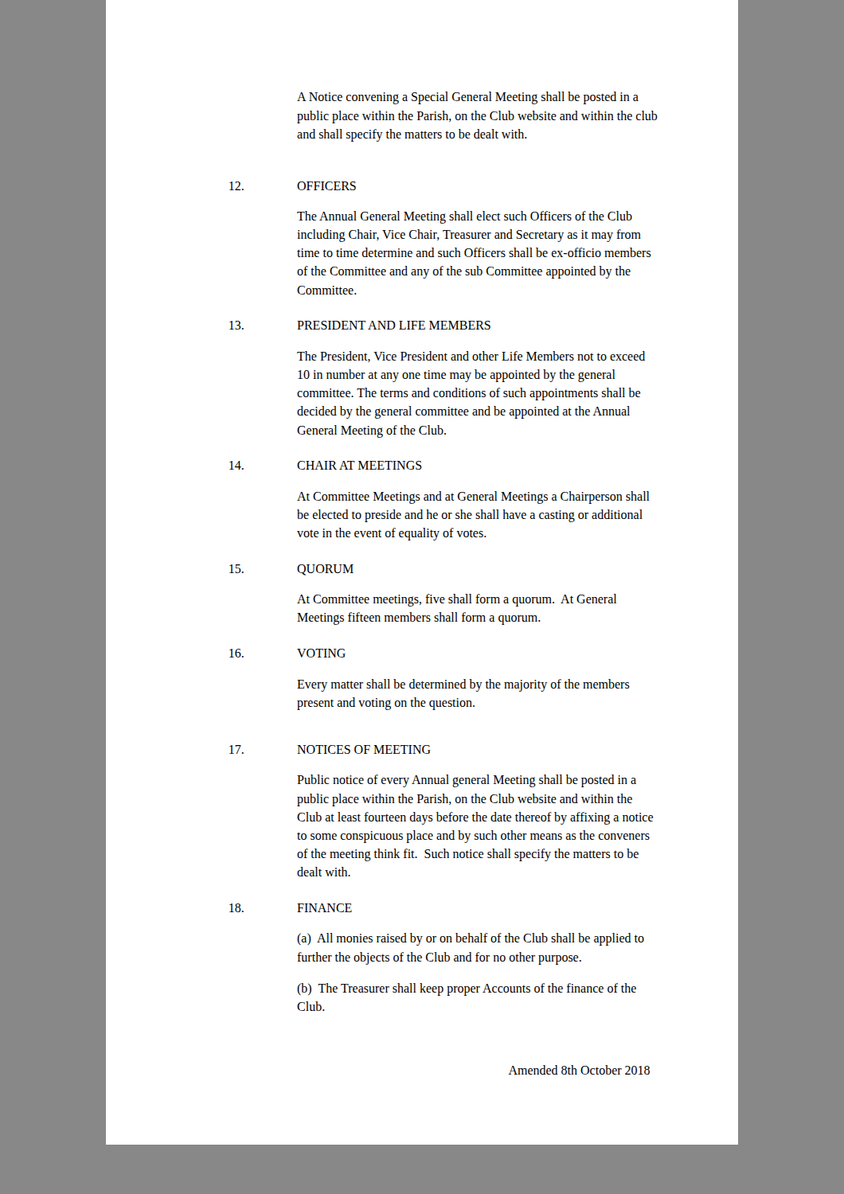A Notice convening a Special General Meeting shall be posted in a public place within the Parish, on the Club website and within the club and shall specify the matters to be dealt with.
Officers
The Annual General Meeting shall elect such Officers of the Club including Chair, Vice Chair, Treasurer and Secretary as it may from time to time determine and such Officers shall be ex-officio members of the Committee and any of the sub Committee appointed by the Committee.
President and Life Members
The President, Vice President and other Life Members not to exceed 10 in number at any one time may be appointed by the general committee. The terms and conditions of such appointments shall be decided by the general committee and be appointed at the Annual General Meeting of the Club.
Chair at Meetings
At Committee Meetings and at General Meetings a Chairperson shall be elected to preside and he or she shall have a casting or additional vote in the event of equality of votes.
Quorum
At Committee meetings, five shall form a quorum. At General Meetings fifteen members shall form a quorum.
Voting
Every matter shall be determined by the majority of the members present and voting on the question.
Notices of Meeting
Public notice of every Annual general Meeting shall be posted in a public place within the Parish, on the Club website and within the Club at least fourteen days before the date thereof by affixing a notice to some conspicuous place and by such other means as the conveners of the meeting think fit. Such notice shall specify the matters to be dealt with.
Finance
(a) All monies raised by or on behalf of the Club shall be applied to further the objects of the Club and for no other purpose.
(b) The Treasurer shall keep proper Accounts of the finance of the Club.
Amended 8th October 2018